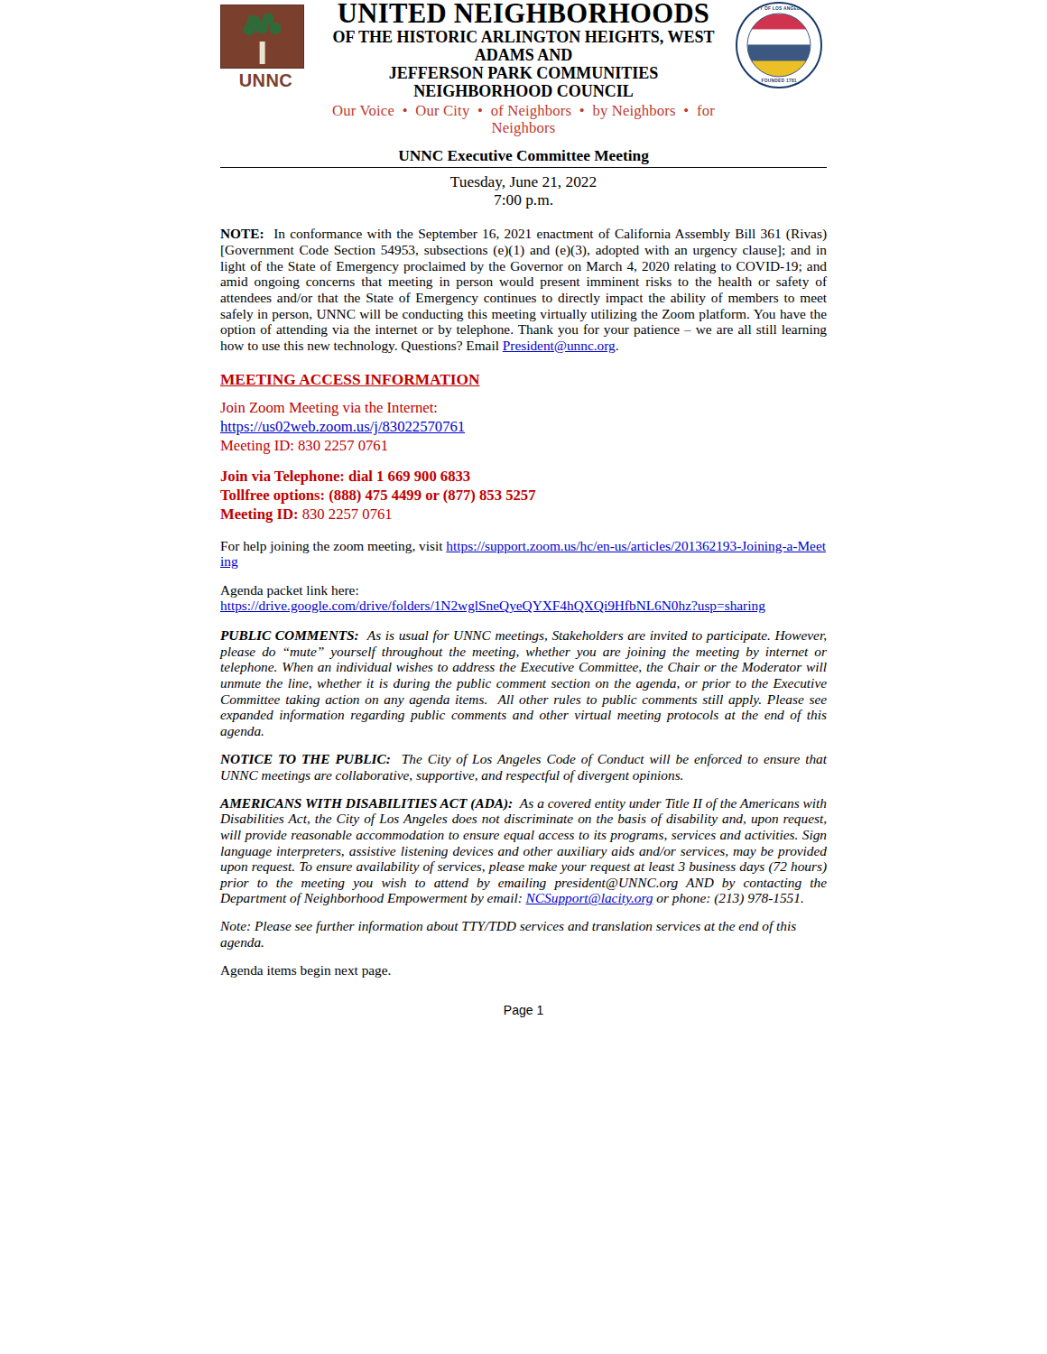UNNC
CITY OF LOS ANGELES
FOUNDED 1781
UNITED NEIGHBORHOODS
OF THE HISTORIC ARLINGTON HEIGHTS, WEST ADAMS AND
JEFFERSON PARK COMMUNITIES NEIGHBORHOOD COUNCIL
Our Voice • Our City • of Neighbors • by Neighbors • for Neighbors
UNNC Executive Committee Meeting
Tuesday, June 21, 2022
7:00 p.m.
NOTE: In conformance with the September 16, 2021 enactment of California Assembly Bill 361 (Rivas) [Government Code Section 54953, subsections (e)(1) and (e)(3), adopted with an urgency clause]; and in light of the State of Emergency proclaimed by the Governor on March 4, 2020 relating to COVID-19; and amid ongoing concerns that meeting in person would present imminent risks to the health or safety of attendees and/or that the State of Emergency continues to directly impact the ability of members to meet safely in person, UNNC will be conducting this meeting virtually utilizing the Zoom platform. You have the option of attending via the internet or by telephone. Thank you for your patience – we are all still learning how to use this new technology. Questions? Email President@unnc.org.
MEETING ACCESS INFORMATION
Join Zoom Meeting via the Internet:
https://us02web.zoom.us/j/83022570761
Meeting ID: 830 2257 0761
Join via Telephone: dial 1 669 900 6833
Tollfree options: (888) 475 4499 or (877) 853 5257
Meeting ID: 830 2257 0761
For help joining the zoom meeting, visit https://support.zoom.us/hc/en-us/articles/201362193-Joining-a-Meeting
Agenda packet link here:
https://drive.google.com/drive/folders/1N2wglSneQyeQYXF4hQXQi9HfbNL6N0hz?usp=sharing
PUBLIC COMMENTS: As is usual for UNNC meetings, Stakeholders are invited to participate. However, please do “mute” yourself throughout the meeting, whether you are joining the meeting by internet or telephone. When an individual wishes to address the Executive Committee, the Chair or the Moderator will unmute the line, whether it is during the public comment section on the agenda, or prior to the Executive Committee taking action on any agenda items. All other rules to public comments still apply. Please see expanded information regarding public comments and other virtual meeting protocols at the end of this agenda.
NOTICE TO THE PUBLIC: The City of Los Angeles Code of Conduct will be enforced to ensure that UNNC meetings are collaborative, supportive, and respectful of divergent opinions.
AMERICANS WITH DISABILITIES ACT (ADA): As a covered entity under Title II of the Americans with Disabilities Act, the City of Los Angeles does not discriminate on the basis of disability and, upon request, will provide reasonable accommodation to ensure equal access to its programs, services and activities. Sign language interpreters, assistive listening devices and other auxiliary aids and/or services, may be provided upon request. To ensure availability of services, please make your request at least 3 business days (72 hours) prior to the meeting you wish to attend by emailing president@UNNC.org AND by contacting the Department of Neighborhood Empowerment by email: NCSupport@lacity.org or phone: (213) 978-1551.
Note: Please see further information about TTY/TDD services and translation services at the end of this agenda.
Agenda items begin next page.
Page 1